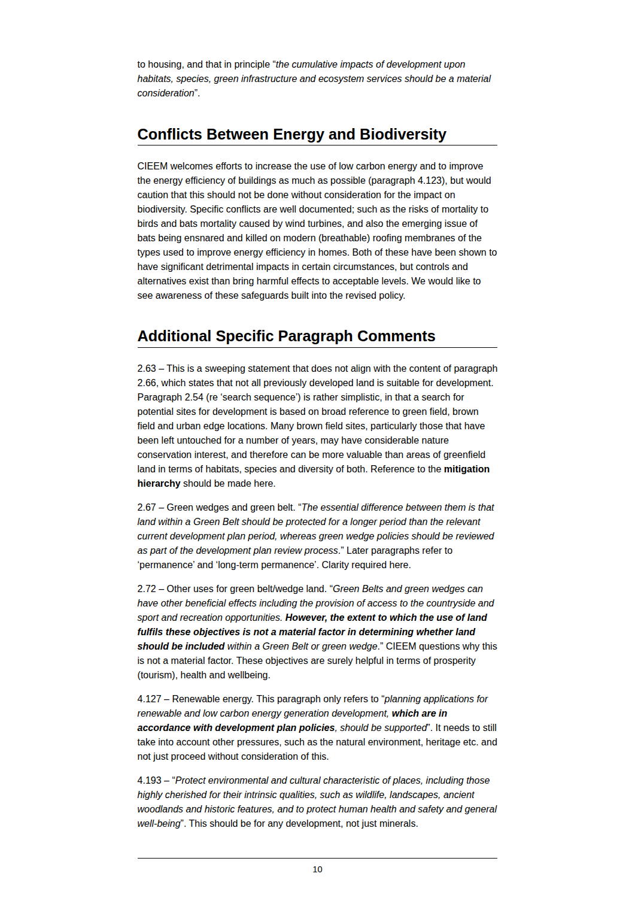to housing, and that in principle “the cumulative impacts of development upon habitats, species, green infrastructure and ecosystem services should be a material consideration”.
Conflicts Between Energy and Biodiversity
CIEEM welcomes efforts to increase the use of low carbon energy and to improve the energy efficiency of buildings as much as possible (paragraph 4.123), but would caution that this should not be done without consideration for the impact on biodiversity. Specific conflicts are well documented; such as the risks of mortality to birds and bats mortality caused by wind turbines, and also the emerging issue of bats being ensnared and killed on modern (breathable) roofing membranes of the types used to improve energy efficiency in homes. Both of these have been shown to have significant detrimental impacts in certain circumstances, but controls and alternatives exist than bring harmful effects to acceptable levels. We would like to see awareness of these safeguards built into the revised policy.
Additional Specific Paragraph Comments
2.63 – This is a sweeping statement that does not align with the content of paragraph 2.66, which states that not all previously developed land is suitable for development. Paragraph 2.54 (re ‘search sequence’) is rather simplistic, in that a search for potential sites for development is based on broad reference to green field, brown field and urban edge locations. Many brown field sites, particularly those that have been left untouched for a number of years, may have considerable nature conservation interest, and therefore can be more valuable than areas of greenfield land in terms of habitats, species and diversity of both. Reference to the mitigation hierarchy should be made here.
2.67 – Green wedges and green belt. “The essential difference between them is that land within a Green Belt should be protected for a longer period than the relevant current development plan period, whereas green wedge policies should be reviewed as part of the development plan review process.” Later paragraphs refer to ‘permanence’ and ‘long-term permanence’. Clarity required here.
2.72 – Other uses for green belt/wedge land. “Green Belts and green wedges can have other beneficial effects including the provision of access to the countryside and sport and recreation opportunities. However, the extent to which the use of land fulfils these objectives is not a material factor in determining whether land should be included within a Green Belt or green wedge.” CIEEM questions why this is not a material factor. These objectives are surely helpful in terms of prosperity (tourism), health and wellbeing.
4.127 – Renewable energy. This paragraph only refers to “planning applications for renewable and low carbon energy generation development, which are in accordance with development plan policies, should be supported”. It needs to still take into account other pressures, such as the natural environment, heritage etc. and not just proceed without consideration of this.
4.193 – “Protect environmental and cultural characteristic of places, including those highly cherished for their intrinsic qualities, such as wildlife, landscapes, ancient woodlands and historic features, and to protect human health and safety and general well-being”. This should be for any development, not just minerals.
10